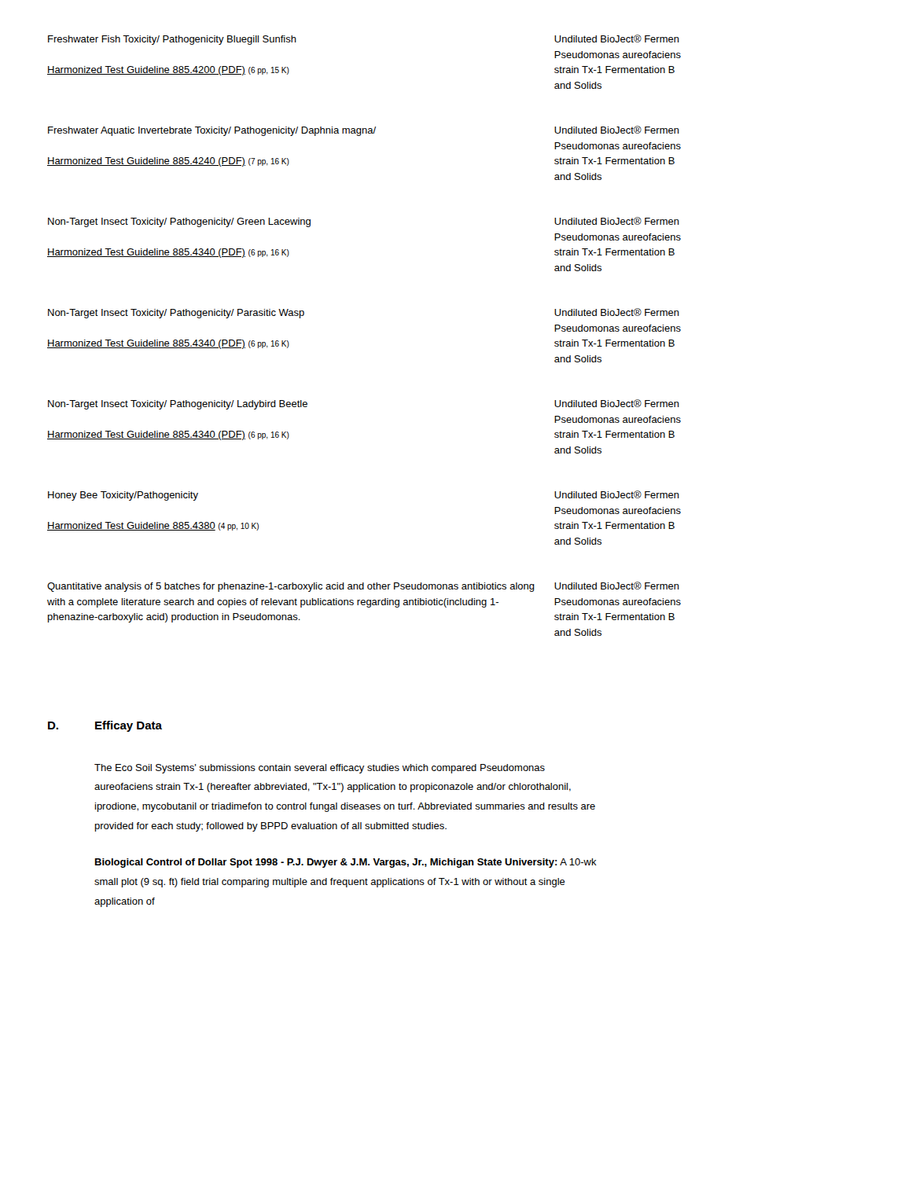| Freshwater Fish Toxicity/ Pathogenicity Bluegill Sunfish Harmonized Test Guideline 885.4200 (PDF) (6 pp, 15 K) | Undiluted BioJect® Fermen Pseudomonas aureofaciens strain Tx-1 Fermentation B and Solids |
| Freshwater Aquatic Invertebrate Toxicity/ Pathogenicity/ Daphnia magna/ Harmonized Test Guideline 885.4240 (PDF) (7 pp, 16 K) | Undiluted BioJect® Fermen Pseudomonas aureofaciens strain Tx-1 Fermentation B and Solids |
| Non-Target Insect Toxicity/ Pathogenicity/ Green Lacewing Harmonized Test Guideline 885.4340 (PDF) (6 pp, 16 K) | Undiluted BioJect® Fermen Pseudomonas aureofaciens strain Tx-1 Fermentation B and Solids |
| Non-Target Insect Toxicity/ Pathogenicity/ Parasitic Wasp Harmonized Test Guideline 885.4340 (PDF) (6 pp, 16 K) | Undiluted BioJect® Fermen Pseudomonas aureofaciens strain Tx-1 Fermentation B and Solids |
| Non-Target Insect Toxicity/ Pathogenicity/ Ladybird Beetle Harmonized Test Guideline 885.4340 (PDF) (6 pp, 16 K) | Undiluted BioJect® Fermen Pseudomonas aureofaciens strain Tx-1 Fermentation B and Solids |
| Honey Bee Toxicity/Pathogenicity Harmonized Test Guideline 885.4380 (4 pp, 10 K) | Undiluted BioJect® Fermen Pseudomonas aureofaciens strain Tx-1 Fermentation B and Solids |
| Quantitative analysis of 5 batches for phenazine-1-carboxylic acid and other Pseudomonas antibiotics along with a complete literature search and copies of relevant publications regarding antibiotic(including 1-phenazine-carboxylic acid) production in Pseudomonas. | Undiluted BioJect® Fermen Pseudomonas aureofaciens strain Tx-1 Fermentation B and Solids |
D.
Efficay Data
The Eco Soil Systems' submissions contain several efficacy studies which compared Pseudomonas aureofaciens strain Tx-1 (hereafter abbreviated, "Tx-1") application to propiconazole and/or chlorothalonil, iprodione, mycobutanil or triadimefon to control fungal diseases on turf. Abbreviated summaries and results are provided for each study; followed by BPPD evaluation of all submitted studies.
Biological Control of Dollar Spot 1998 - P.J. Dwyer & J.M. Vargas, Jr., Michigan State University: A 10-wk small plot (9 sq. ft) field trial comparing multiple and frequent applications of Tx-1 with or without a single application of